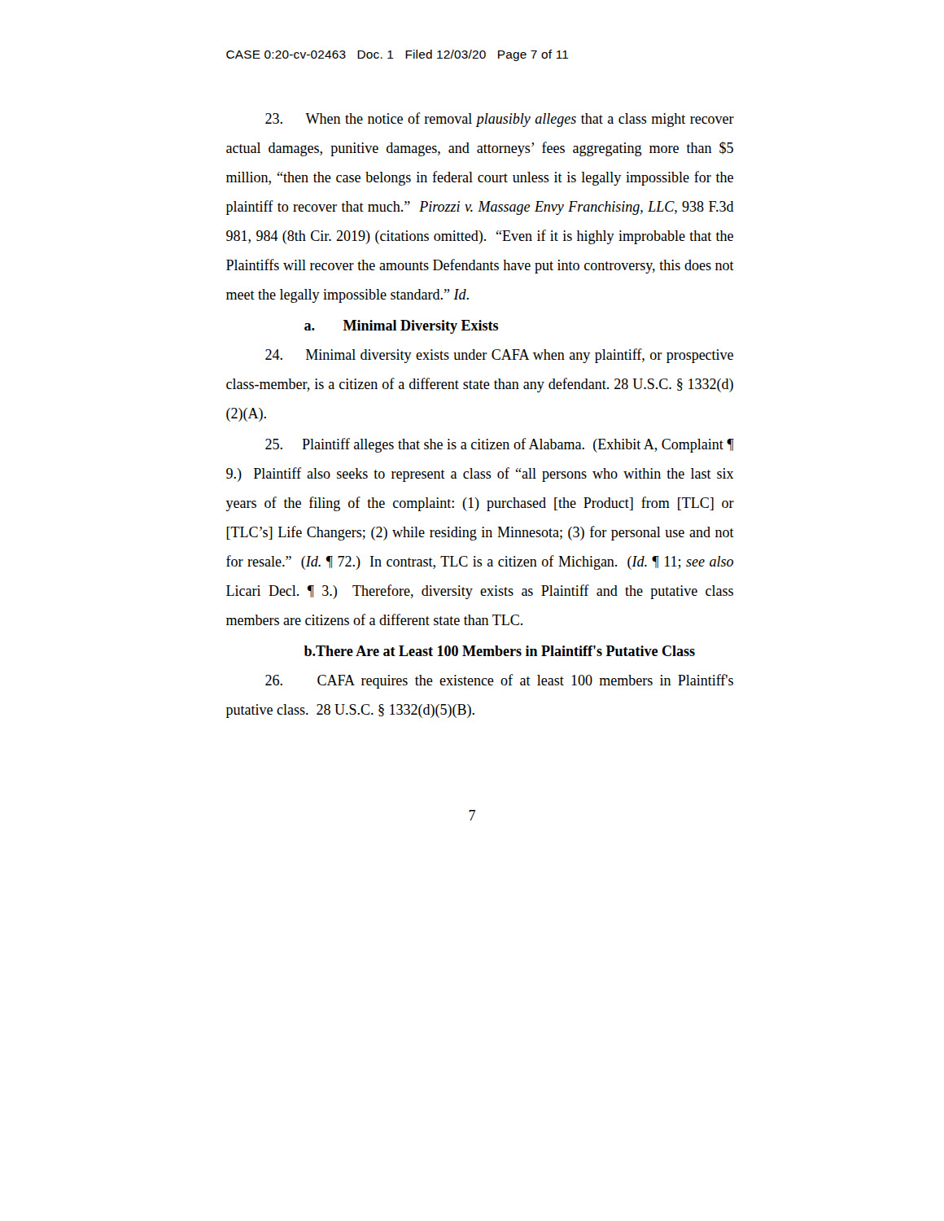CASE 0:20-cv-02463 Doc. 1 Filed 12/03/20 Page 7 of 11
23. When the notice of removal plausibly alleges that a class might recover actual damages, punitive damages, and attorneys’ fees aggregating more than $5 million, “then the case belongs in federal court unless it is legally impossible for the plaintiff to recover that much.” Pirozzi v. Massage Envy Franchising, LLC, 938 F.3d 981, 984 (8th Cir. 2019) (citations omitted). “Even if it is highly improbable that the Plaintiffs will recover the amounts Defendants have put into controversy, this does not meet the legally impossible standard.” Id.
a. Minimal Diversity Exists
24. Minimal diversity exists under CAFA when any plaintiff, or prospective class-member, is a citizen of a different state than any defendant. 28 U.S.C. § 1332(d)(2)(A).
25. Plaintiff alleges that she is a citizen of Alabama. (Exhibit A, Complaint ¶ 9.) Plaintiff also seeks to represent a class of “all persons who within the last six years of the filing of the complaint: (1) purchased [the Product] from [TLC] or [TLC’s] Life Changers; (2) while residing in Minnesota; (3) for personal use and not for resale.” (Id. ¶ 72.) In contrast, TLC is a citizen of Michigan. (Id. ¶ 11; see also Licari Decl. ¶ 3.) Therefore, diversity exists as Plaintiff and the putative class members are citizens of a different state than TLC.
b. There Are at Least 100 Members in Plaintiff's Putative Class
26. CAFA requires the existence of at least 100 members in Plaintiff's putative class. 28 U.S.C. § 1332(d)(5)(B).
7